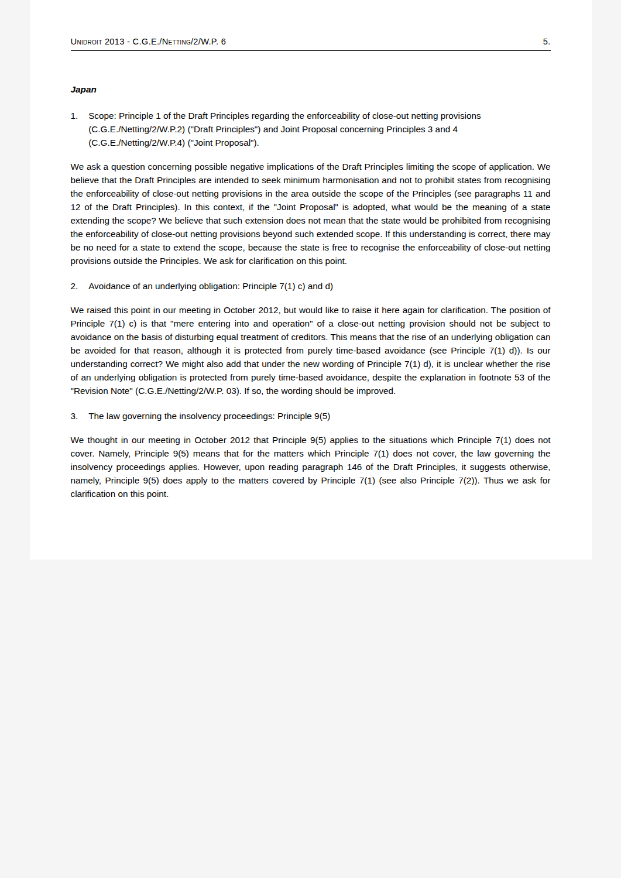Unidroit 2013 - C.G.E./Netting/2/W.P. 6 5.
Japan
1. Scope: Principle 1 of the Draft Principles regarding the enforceability of close-out netting provisions (C.G.E./Netting/2/W.P.2) ("Draft Principles") and Joint Proposal concerning Principles 3 and 4 (C.G.E./Netting/2/W.P.4) ("Joint Proposal").
We ask a question concerning possible negative implications of the Draft Principles limiting the scope of application. We believe that the Draft Principles are intended to seek minimum harmonisation and not to prohibit states from recognising the enforceability of close-out netting provisions in the area outside the scope of the Principles (see paragraphs 11 and 12 of the Draft Principles). In this context, if the "Joint Proposal" is adopted, what would be the meaning of a state extending the scope? We believe that such extension does not mean that the state would be prohibited from recognising the enforceability of close-out netting provisions beyond such extended scope. If this understanding is correct, there may be no need for a state to extend the scope, because the state is free to recognise the enforceability of close-out netting provisions outside the Principles. We ask for clarification on this point.
2. Avoidance of an underlying obligation: Principle 7(1) c) and d)
We raised this point in our meeting in October 2012, but would like to raise it here again for clarification. The position of Principle 7(1) c) is that "mere entering into and operation" of a close-out netting provision should not be subject to avoidance on the basis of disturbing equal treatment of creditors. This means that the rise of an underlying obligation can be avoided for that reason, although it is protected from purely time-based avoidance (see Principle 7(1) d)). Is our understanding correct? We might also add that under the new wording of Principle 7(1) d), it is unclear whether the rise of an underlying obligation is protected from purely time-based avoidance, despite the explanation in footnote 53 of the "Revision Note" (C.G.E./Netting/2/W.P. 03). If so, the wording should be improved.
3. The law governing the insolvency proceedings: Principle 9(5)
We thought in our meeting in October 2012 that Principle 9(5) applies to the situations which Principle 7(1) does not cover. Namely, Principle 9(5) means that for the matters which Principle 7(1) does not cover, the law governing the insolvency proceedings applies. However, upon reading paragraph 146 of the Draft Principles, it suggests otherwise, namely, Principle 9(5) does apply to the matters covered by Principle 7(1) (see also Principle 7(2)). Thus we ask for clarification on this point.